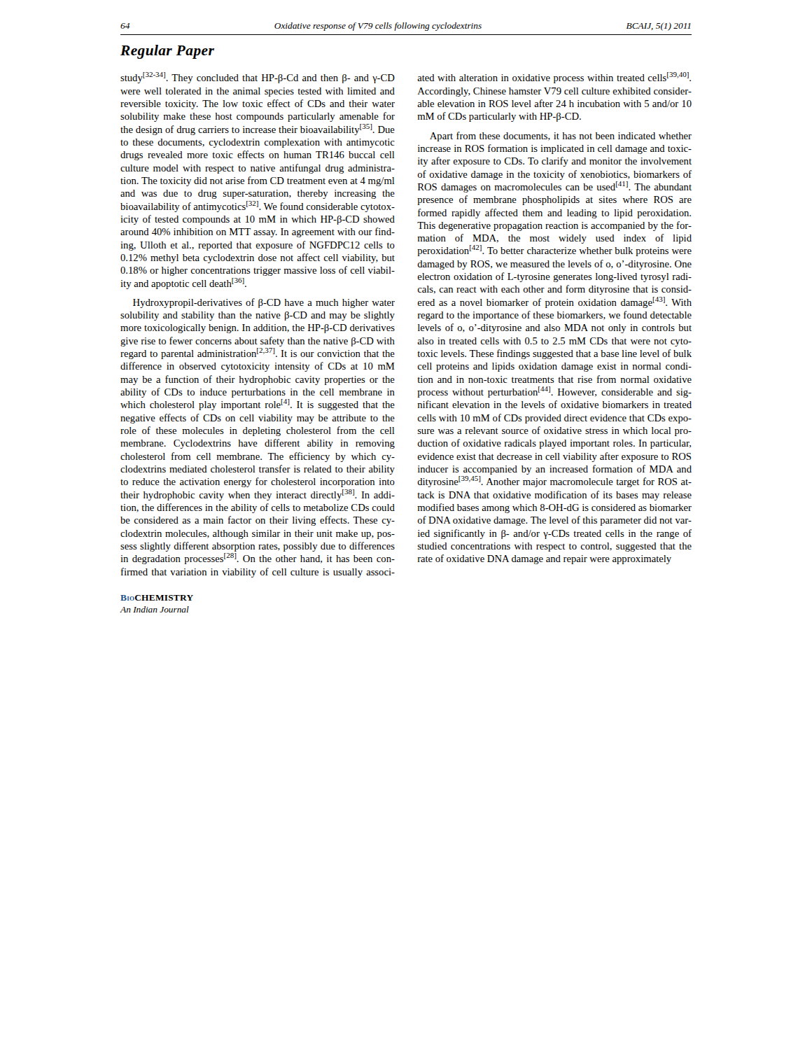64 Oxidative response of V79 cells following cyclodextrins BCAIJ, 5(1) 2011
Regular Paper
study[32-34]. They concluded that HP-β-Cd and then β- and γ-CD were well tolerated in the animal species tested with limited and reversible toxicity. The low toxic effect of CDs and their water solubility make these host compounds particularly amenable for the design of drug carriers to increase their bioavailability[35]. Due to these documents, cyclodextrin complexation with antimycotic drugs revealed more toxic effects on human TR146 buccal cell culture model with respect to native antifungal drug administration. The toxicity did not arise from CD treatment even at 4 mg/ml and was due to drug super-saturation, thereby increasing the bioavailability of antimycotics[32]. We found considerable cytotoxicity of tested compounds at 10 mM in which HP-β-CD showed around 40% inhibition on MTT assay. In agreement with our finding, Ulloth et al., reported that exposure of NGFDPC12 cells to 0.12% methyl beta cyclodextrin dose not affect cell viability, but 0.18% or higher concentrations trigger massive loss of cell viability and apoptotic cell death[36].
Hydroxypropil-derivatives of β-CD have a much higher water solubility and stability than the native β-CD and may be slightly more toxicologically benign. In addition, the HP-β-CD derivatives give rise to fewer concerns about safety than the native β-CD with regard to parental administration[2,37]. It is our conviction that the difference in observed cytotoxicity intensity of CDs at 10 mM may be a function of their hydrophobic cavity properties or the ability of CDs to induce perturbations in the cell membrane in which cholesterol play important role[4]. It is suggested that the negative effects of CDs on cell viability may be attribute to the role of these molecules in depleting cholesterol from the cell membrane. Cyclodextrins have different ability in removing cholesterol from cell membrane. The efficiency by which cyclodextrins mediated cholesterol transfer is related to their ability to reduce the activation energy for cholesterol incorporation into their hydrophobic cavity when they interact directly[38]. In addition, the differences in the ability of cells to metabolize CDs could be considered as a main factor on their living effects. These cyclodextrin molecules, although similar in their unit make up, possess slightly different absorption rates, possibly due to differences in degradation processes[28]. On the other hand, it has been confirmed that variation in viability of cell culture is usually associated with alteration in oxidative process within treated cells[39,40]. Accordingly, Chinese hamster V79 cell culture exhibited considerable elevation in ROS level after 24 h incubation with 5 and/or 10 mM of CDs particularly with HP-β-CD.
Apart from these documents, it has not been indicated whether increase in ROS formation is implicated in cell damage and toxicity after exposure to CDs. To clarify and monitor the involvement of oxidative damage in the toxicity of xenobiotics, biomarkers of ROS damages on macromolecules can be used[41]. The abundant presence of membrane phospholipids at sites where ROS are formed rapidly affected them and leading to lipid peroxidation. This degenerative propagation reaction is accompanied by the formation of MDA, the most widely used index of lipid peroxidation[42]. To better characterize whether bulk proteins were damaged by ROS, we measured the levels of o, oʼ-dityrosine. One electron oxidation of L-tyrosine generates long-lived tyrosyl radicals, can react with each other and form dityrosine that is considered as a novel biomarker of protein oxidation damage[43]. With regard to the importance of these biomarkers, we found detectable levels of o, o’-dityrosine and also MDA not only in controls but also in treated cells with 0.5 to 2.5 mM CDs that were not cytotoxic levels. These findings suggested that a base line level of bulk cell proteins and lipids oxidation damage exist in normal condition and in non-toxic treatments that rise from normal oxidative process without perturbation[44]. However, considerable and significant elevation in the levels of oxidative biomarkers in treated cells with 10 mM of CDs provided direct evidence that CDs exposure was a relevant source of oxidative stress in which local production of oxidative radicals played important roles. In particular, evidence exist that decrease in cell viability after exposure to ROS inducer is accompanied by an increased formation of MDA and dityrosine[39,45]. Another major macromolecule target for ROS attack is DNA that oxidative modification of its bases may release modified bases among which 8-OH-dG is considered as biomarker of DNA oxidative damage. The level of this parameter did not varied significantly in β- and/or γ-CDs treated cells in the range of studied concentrations with respect to control, suggested that the rate of oxidative DNA damage and repair were approximately
Bio CHEMISTRY
An Indian Journal